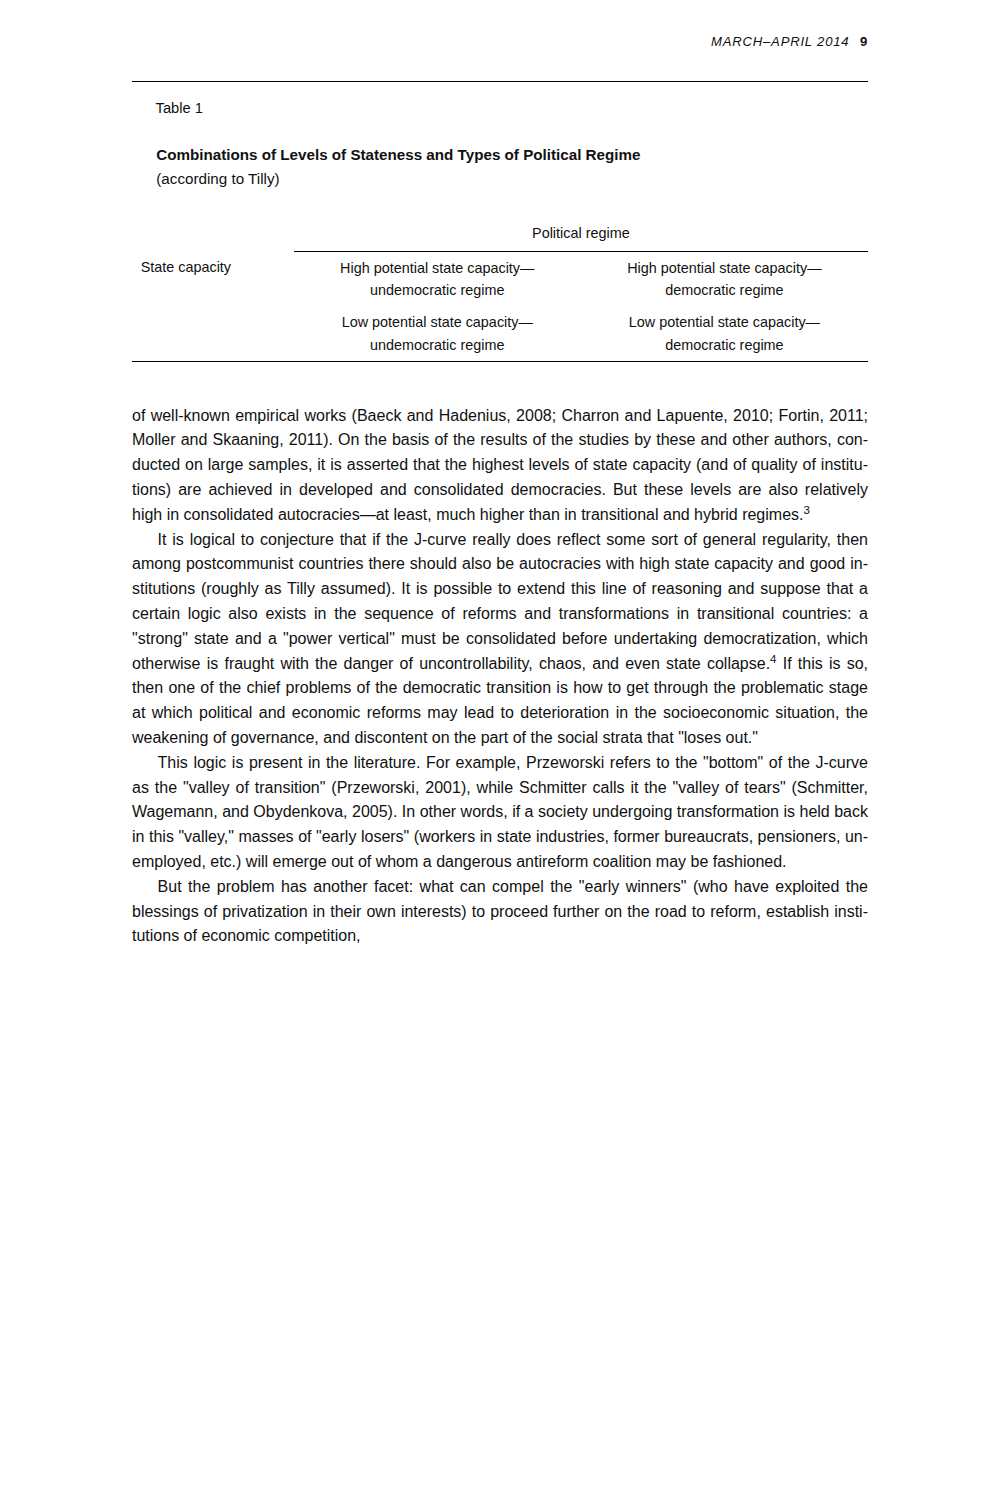MARCH–APRIL 20149
Table 1
Combinations of Levels of Stateness and Types of Political Regime
(according to Tilly)
| | Political regime |
| State capacity | High potential state capacity— undemocratic regime | High potential state capacity— democratic regime |
| | Low potential state capacity— undemocratic regime | Low potential state capacity— democratic regime |
of well-known empirical works (Baeck and Hadenius, 2008; Charron and Lapuente, 2010; Fortin, 2011; Moller and Skaaning, 2011). On the basis of the results of the studies by these and other authors, conducted on large samples, it is asserted that the highest levels of state capacity (and of quality of institutions) are achieved in developed and consolidated democracies. But these levels are also relatively high in consolidated autocracies—at least, much higher than in transitional and hybrid regimes.3
It is logical to conjecture that if the J-curve really does reflect some sort of general regularity, then among postcommunist countries there should also be autocracies with high state capacity and good institutions (roughly as Tilly assumed). It is possible to extend this line of reasoning and suppose that a certain logic also exists in the sequence of reforms and transformations in transitional countries: a "strong" state and a "power vertical" must be consolidated before undertaking democratization, which otherwise is fraught with the danger of uncontrollability, chaos, and even state collapse.4 If this is so, then one of the chief problems of the democratic transition is how to get through the problematic stage at which political and economic reforms may lead to deterioration in the socioeconomic situation, the weakening of governance, and discontent on the part of the social strata that "loses out."
This logic is present in the literature. For example, Przeworski refers to the "bottom" of the J-curve as the "valley of transition" (Przeworski, 2001), while Schmitter calls it the "valley of tears" (Schmitter, Wagemann, and Obydenkova, 2005). In other words, if a society undergoing transformation is held back in this "valley," masses of "early losers" (workers in state industries, former bureaucrats, pensioners, unemployed, etc.) will emerge out of whom a dangerous antireform coalition may be fashioned.
But the problem has another facet: what can compel the "early winners" (who have exploited the blessings of privatization in their own interests) to proceed further on the road to reform, establish institutions of economic competition,